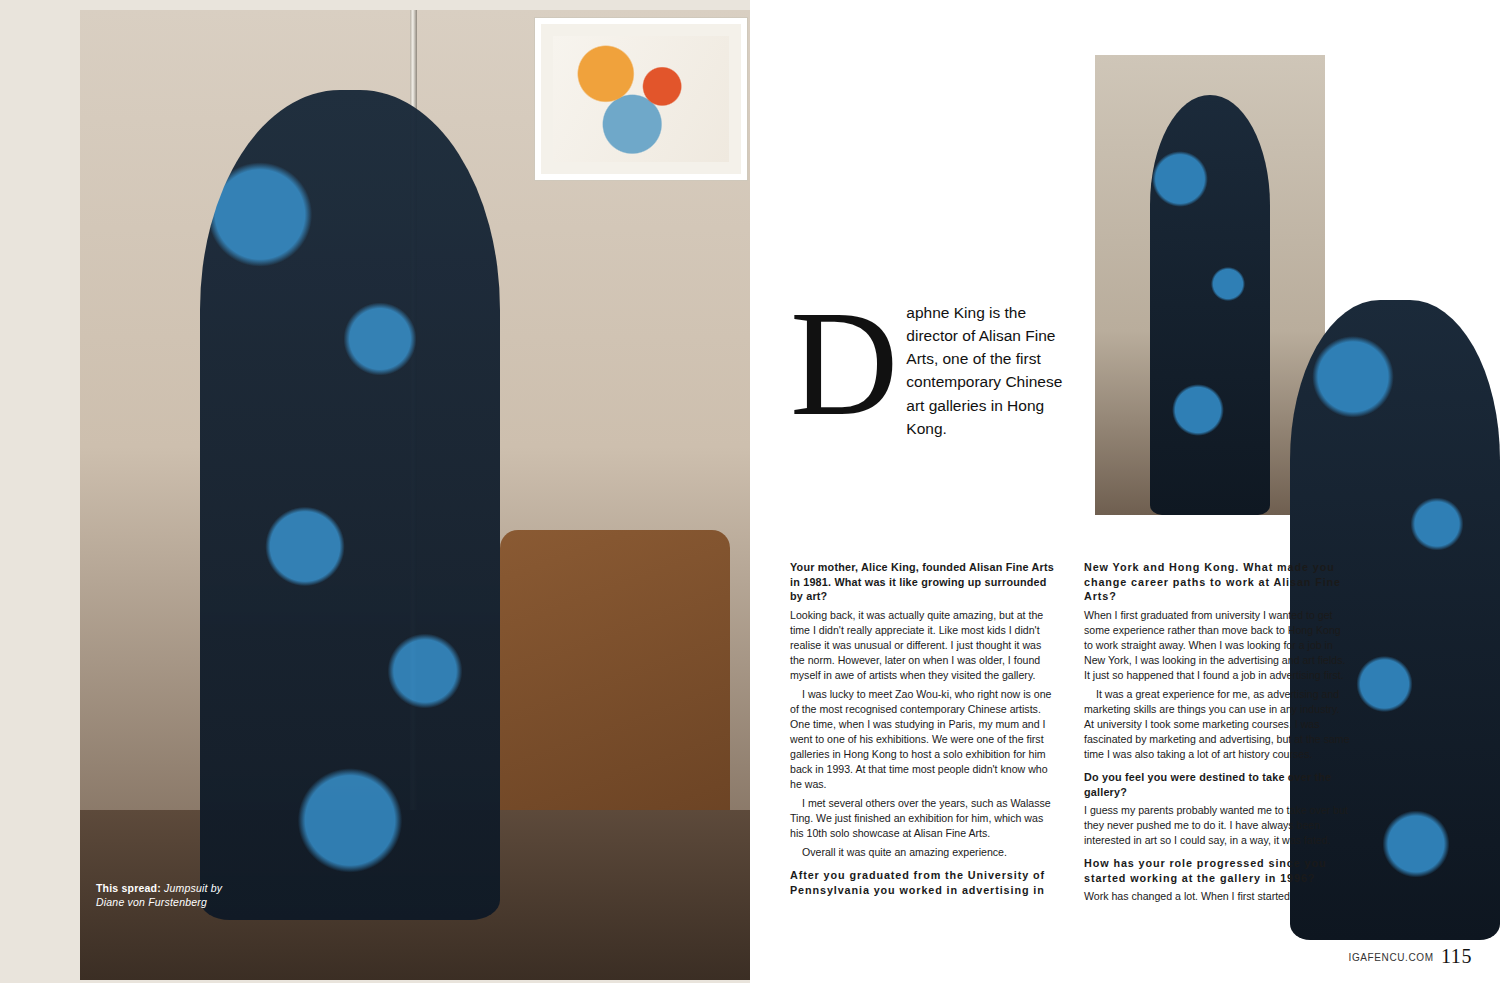This spread: Jumpsuit by
Diane von Furstenberg
Daphne King is the director of Alisan Fine Arts, one of the first contemporary Chinese art galleries in Hong Kong.
Your mother, Alice King, founded Alisan Fine Arts in 1981. What was it like growing up surrounded by art?
Looking back, it was actually quite amazing, but at the time I didn't really appreciate it. Like most kids I didn't realise it was unusual or different. I just thought it was the norm. However, later on when I was older, I found myself in awe of artists when they visited the gallery.
I was lucky to meet Zao Wou-ki, who right now is one of the most recognised contemporary Chinese artists. One time, when I was studying in Paris, my mum and I went to one of his exhibitions. We were one of the first galleries in Hong Kong to host a solo exhibition for him back in 1993. At that time most people didn't know who he was.
I met several others over the years, such as Walasse Ting. We just finished an exhibition for him, which was his 10th solo showcase at Alisan Fine Arts.
Overall it was quite an amazing experience.
After you graduated from the University of Pennsylvania you worked in advertising in New York and Hong Kong. What made you change career paths to work at Alisan Fine Arts?
When I first graduated from university I wanted to get some experience rather than move back to Hong Kong to work straight away. When I was looking for a job in New York, I was looking in the advertising and art fields. It just so happened that I found a job in advertising first.
It was a great experience for me, as advertising and marketing skills are things you can use in any industry. At university I took some marketing courses. I was fascinated by marketing and advertising, but at the same time I was also taking a lot of art history courses.
Do you feel you were destined to take over the gallery?
I guess my parents probably wanted me to take over but they never pushed me to do it. I have always been interested in art so I could say, in a way, it was fated.
How has your role progressed since you started working at the gallery in 1996?
Work has changed a lot. When I first started
IGAFENCU.COM 115